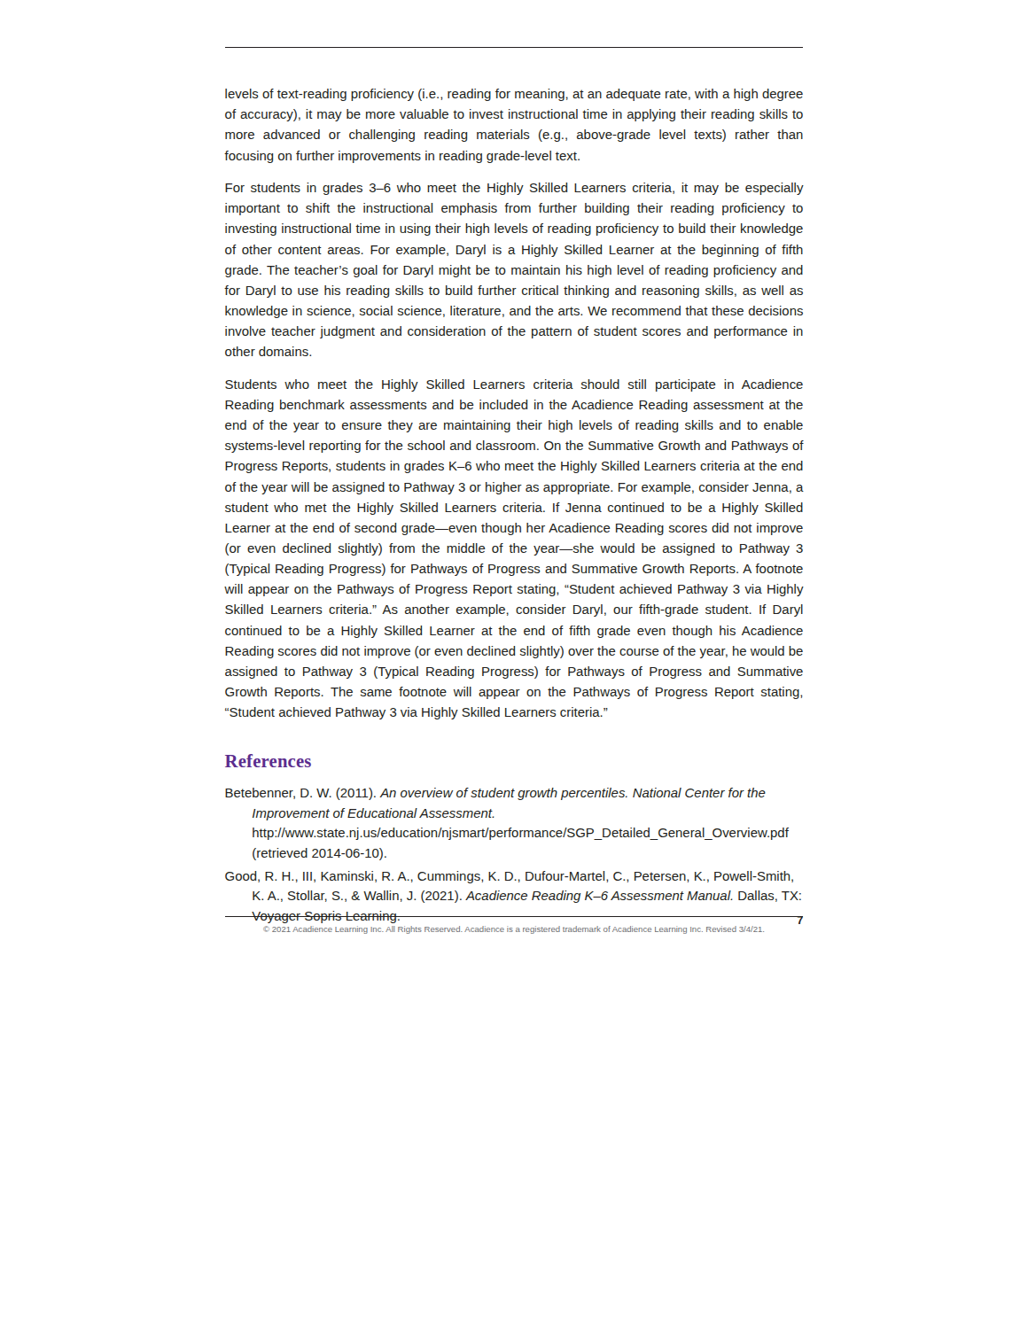levels of text-reading proficiency (i.e., reading for meaning, at an adequate rate, with a high degree of accuracy), it may be more valuable to invest instructional time in applying their reading skills to more advanced or challenging reading materials (e.g., above-grade level texts) rather than focusing on further improvements in reading grade-level text.
For students in grades 3–6 who meet the Highly Skilled Learners criteria, it may be especially important to shift the instructional emphasis from further building their reading proficiency to investing instructional time in using their high levels of reading proficiency to build their knowledge of other content areas. For example, Daryl is a Highly Skilled Learner at the beginning of fifth grade. The teacher’s goal for Daryl might be to maintain his high level of reading proficiency and for Daryl to use his reading skills to build further critical thinking and reasoning skills, as well as knowledge in science, social science, literature, and the arts. We recommend that these decisions involve teacher judgment and consideration of the pattern of student scores and performance in other domains.
Students who meet the Highly Skilled Learners criteria should still participate in Acadience Reading benchmark assessments and be included in the Acadience Reading assessment at the end of the year to ensure they are maintaining their high levels of reading skills and to enable systems-level reporting for the school and classroom. On the Summative Growth and Pathways of Progress Reports, students in grades K–6 who meet the Highly Skilled Learners criteria at the end of the year will be assigned to Pathway 3 or higher as appropriate. For example, consider Jenna, a student who met the Highly Skilled Learners criteria. If Jenna continued to be a Highly Skilled Learner at the end of second grade—even though her Acadience Reading scores did not improve (or even declined slightly) from the middle of the year—she would be assigned to Pathway 3 (Typical Reading Progress) for Pathways of Progress and Summative Growth Reports. A footnote will appear on the Pathways of Progress Report stating, “Student achieved Pathway 3 via Highly Skilled Learners criteria.” As another example, consider Daryl, our fifth-grade student. If Daryl continued to be a Highly Skilled Learner at the end of fifth grade even though his Acadience Reading scores did not improve (or even declined slightly) over the course of the year, he would be assigned to Pathway 3 (Typical Reading Progress) for Pathways of Progress and Summative Growth Reports. The same footnote will appear on the Pathways of Progress Report stating, “Student achieved Pathway 3 via Highly Skilled Learners criteria.”
References
Betebenner, D. W. (2011). An overview of student growth percentiles. National Center for the Improvement of Educational Assessment. http://www.state.nj.us/education/njsmart/performance/SGP_Detailed_General_Overview.pdf (retrieved 2014-06-10).
Good, R. H., III, Kaminski, R. A., Cummings, K. D., Dufour-Martel, C., Petersen, K., Powell-Smith, K. A., Stollar, S., & Wallin, J. (2021). Acadience Reading K–6 Assessment Manual. Dallas, TX: Voyager Sopris Learning.
© 2021 Acadience Learning Inc. All Rights Reserved. Acadience is a registered trademark of Acadience Learning Inc. Revised 3/4/21.
7